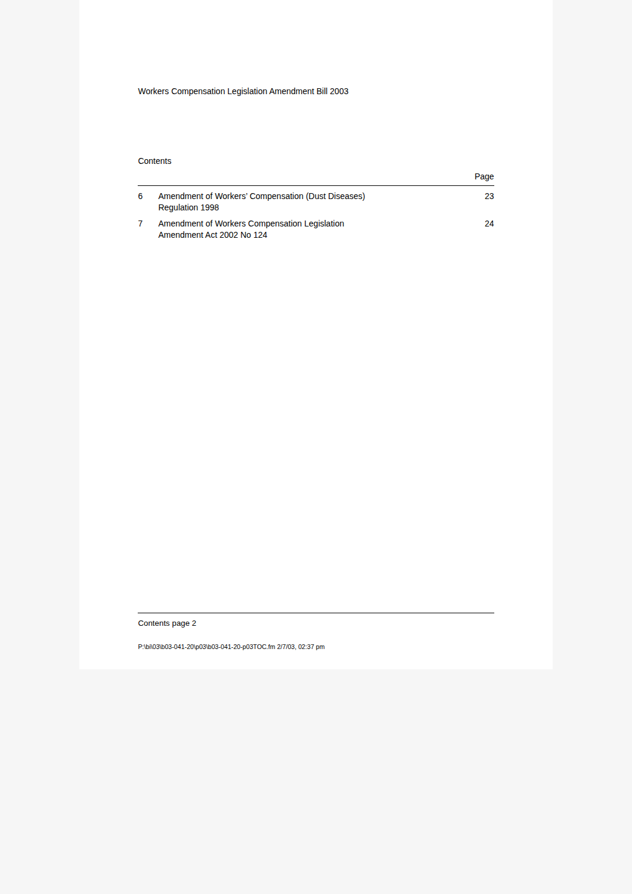Workers Compensation Legislation Amendment Bill 2003
Contents
| | Page |
| --- | --- |
| 6 | Amendment of Workers’ Compensation (Dust Diseases) Regulation 1998 | 23 |
| 7 | Amendment of Workers Compensation Legislation Amendment Act 2002 No 124 | 24 |
Contents page 2
P:\bi\03\b03-041-20\p03\b03-041-20-p03TOC.fm 2/7/03, 02:37 pm